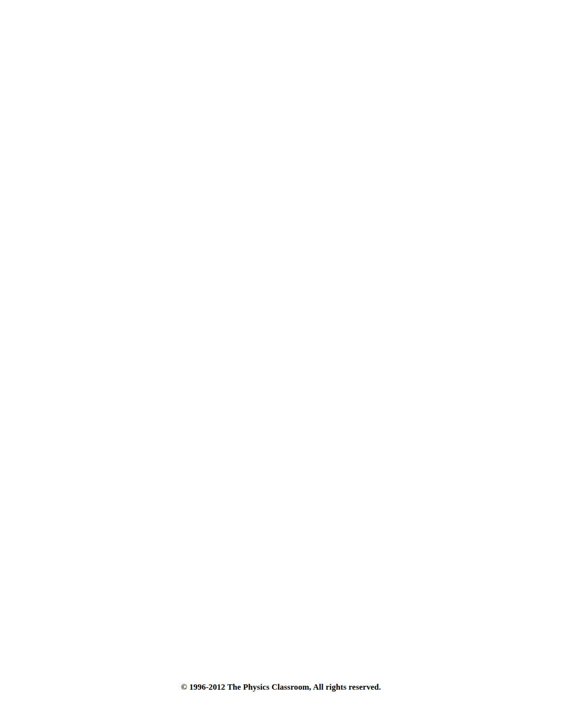© 1996-2012 The Physics Classroom, All rights reserved.